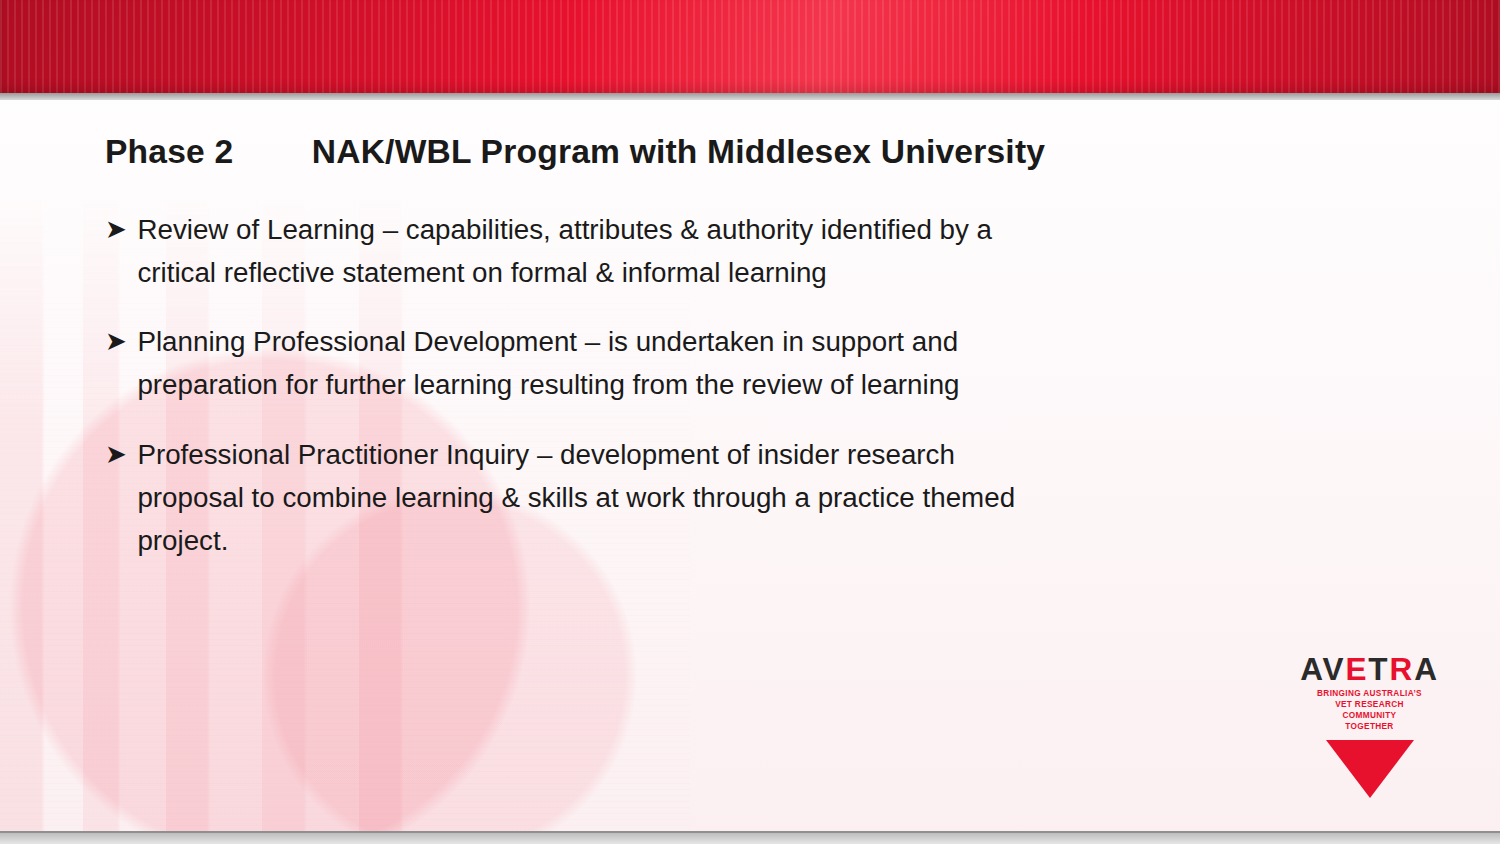Phase 2 NAK/WBL Program with Middlesex University
Review of Learning – capabilities, attributes & authority identified by a critical reflective statement on formal & informal learning
Planning Professional Development – is undertaken in support and preparation for further learning resulting from the review of learning
Professional Practitioner Inquiry – development of insider research proposal to combine learning & skills at work through a practice themed project.
AVETRA
Bringing Australia’s
VET Research
Community
Together